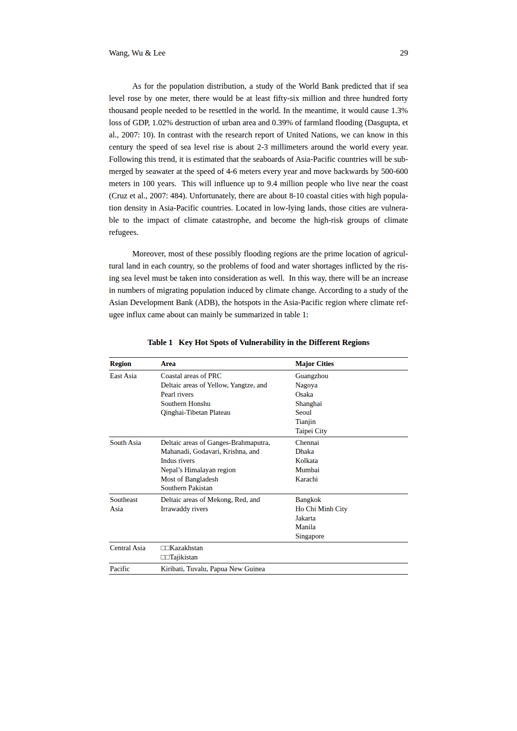Wang, Wu & Lee 29
As for the population distribution, a study of the World Bank predicted that if sea level rose by one meter, there would be at least fifty-six million and three hundred forty thousand people needed to be resettled in the world. In the meantime, it would cause 1.3% loss of GDP, 1.02% destruction of urban area and 0.39% of farmland flooding (Dasgupta, et al., 2007: 10). In contrast with the research report of United Nations, we can know in this century the speed of sea level rise is about 2-3 millimeters around the world every year. Following this trend, it is estimated that the seaboards of Asia-Pacific countries will be submerged by seawater at the speed of 4-6 meters every year and move backwards by 500-600 meters in 100 years. This will influence up to 9.4 million people who live near the coast (Cruz et al., 2007: 484). Unfortunately, there are about 8-10 coastal cities with high population density in Asia-Pacific countries. Located in low-lying lands, those cities are vulnerable to the impact of climate catastrophe, and become the high-risk groups of climate refugees.
Moreover, most of these possibly flooding regions are the prime location of agricultural land in each country, so the problems of food and water shortages inflicted by the rising sea level must be taken into consideration as well. In this way, there will be an increase in numbers of migrating population induced by climate change. According to a study of the Asian Development Bank (ADB), the hotspots in the Asia-Pacific region where climate refugee influx came about can mainly be summarized in table 1:
Table 1 Key Hot Spots of Vulnerability in the Different Regions
| Region | Area | Major Cities |
| --- | --- | --- |
| East Asia | Coastal areas of PRC Deltaic areas of Yellow, Yangtze, and Pearl rivers Southern Honshu Qinghai-Tibetan Plateau | Guangzhou Nagoya Osaka Shanghai Seoul Tianjin Taipei City |
| South Asia | Deltaic areas of Ganges-Brahmaputra, Mahanadi, Godavari, Krishna, and Indus rivers Nepal’s Himalayan region Most of Bangladesh Southern Pakistan | Chennai Dhaka Kolkata Mumbai Karachi |
| Southeast Asia | Deltaic areas of Mekong, Red, and Irrawaddy rivers | Bangkok Ho Chi Minh City Jakarta Manila Singapore |
| Central Asia | □□ Kazakhstan □□ Tajikistan | |
| Pacific | Kiribati, Tuvalu, Papua New Guinea | |